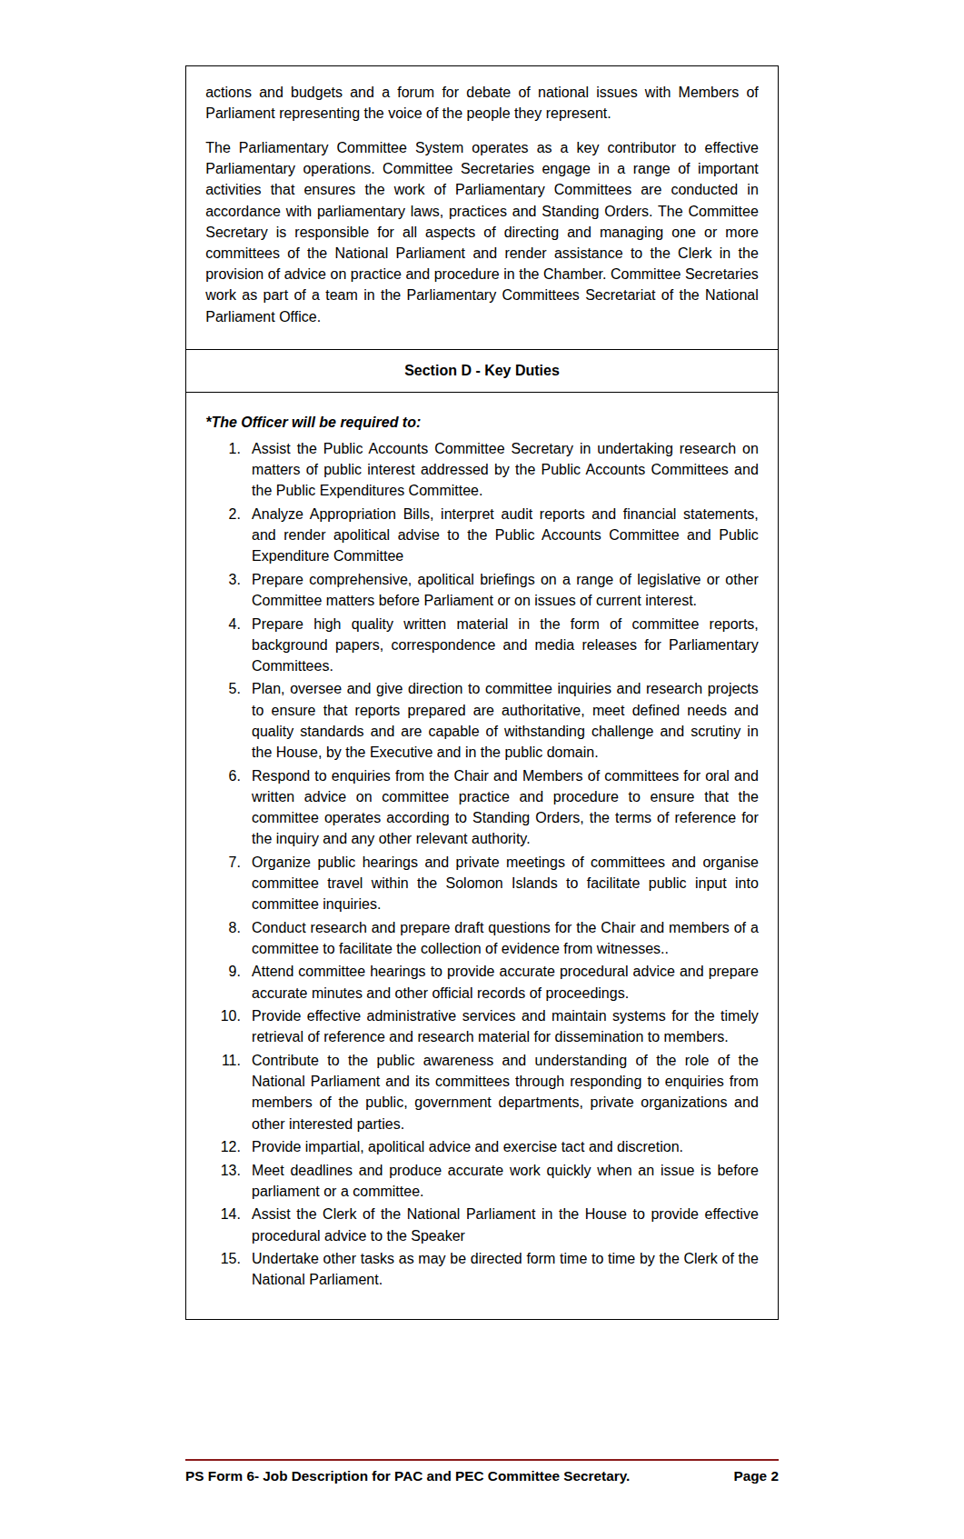actions and budgets and a forum for debate of national issues with Members of Parliament representing the voice of the people they represent.
The Parliamentary Committee System operates as a key contributor to effective Parliamentary operations. Committee Secretaries engage in a range of important activities that ensures the work of Parliamentary Committees are conducted in accordance with parliamentary laws, practices and Standing Orders. The Committee Secretary is responsible for all aspects of directing and managing one or more committees of the National Parliament and render assistance to the Clerk in the provision of advice on practice and procedure in the Chamber. Committee Secretaries work as part of a team in the Parliamentary Committees Secretariat of the National Parliament Office.
Section D - Key Duties
*The Officer will be required to:
Assist the Public Accounts Committee Secretary in undertaking research on matters of public interest addressed by the Public Accounts Committees and the Public Expenditures Committee.
Analyze Appropriation Bills, interpret audit reports and financial statements, and render apolitical advise to the Public Accounts Committee and Public Expenditure Committee
Prepare comprehensive, apolitical briefings on a range of legislative or other Committee matters before Parliament or on issues of current interest.
Prepare high quality written material in the form of committee reports, background papers, correspondence and media releases for Parliamentary Committees.
Plan, oversee and give direction to committee inquiries and research projects to ensure that reports prepared are authoritative, meet defined needs and quality standards and are capable of withstanding challenge and scrutiny in the House, by the Executive and in the public domain.
Respond to enquiries from the Chair and Members of committees for oral and written advice on committee practice and procedure to ensure that the committee operates according to Standing Orders, the terms of reference for the inquiry and any other relevant authority.
Organize public hearings and private meetings of committees and organise committee travel within the Solomon Islands to facilitate public input into committee inquiries.
Conduct research and prepare draft questions for the Chair and members of a committee to facilitate the collection of evidence from witnesses..
Attend committee hearings to provide accurate procedural advice and prepare accurate minutes and other official records of proceedings.
Provide effective administrative services and maintain systems for the timely retrieval of reference and research material for dissemination to members.
Contribute to the public awareness and understanding of the role of the National Parliament and its committees through responding to enquiries from members of the public, government departments, private organizations and other interested parties.
Provide impartial, apolitical advice and exercise tact and discretion.
Meet deadlines and produce accurate work quickly when an issue is before parliament or a committee.
Assist the Clerk of the National Parliament in the House to provide effective procedural advice to the Speaker
Undertake other tasks as may be directed form time to time by the Clerk of the National Parliament.
PS Form 6- Job Description for PAC and PEC Committee Secretary. Page 2